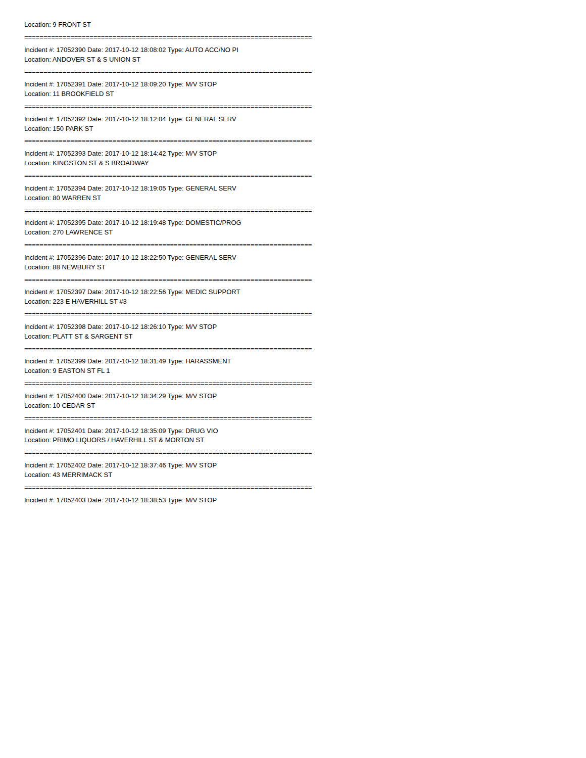Location: 9 FRONT ST
===========================================================================
Incident #: 17052390 Date: 2017-10-12 18:08:02 Type: AUTO ACC/NO PI
Location: ANDOVER ST & S UNION ST
===========================================================================
Incident #: 17052391 Date: 2017-10-12 18:09:20 Type: M/V STOP
Location: 11 BROOKFIELD ST
===========================================================================
Incident #: 17052392 Date: 2017-10-12 18:12:04 Type: GENERAL SERV
Location: 150 PARK ST
===========================================================================
Incident #: 17052393 Date: 2017-10-12 18:14:42 Type: M/V STOP
Location: KINGSTON ST & S BROADWAY
===========================================================================
Incident #: 17052394 Date: 2017-10-12 18:19:05 Type: GENERAL SERV
Location: 80 WARREN ST
===========================================================================
Incident #: 17052395 Date: 2017-10-12 18:19:48 Type: DOMESTIC/PROG
Location: 270 LAWRENCE ST
===========================================================================
Incident #: 17052396 Date: 2017-10-12 18:22:50 Type: GENERAL SERV
Location: 88 NEWBURY ST
===========================================================================
Incident #: 17052397 Date: 2017-10-12 18:22:56 Type: MEDIC SUPPORT
Location: 223 E HAVERHILL ST #3
===========================================================================
Incident #: 17052398 Date: 2017-10-12 18:26:10 Type: M/V STOP
Location: PLATT ST & SARGENT ST
===========================================================================
Incident #: 17052399 Date: 2017-10-12 18:31:49 Type: HARASSMENT
Location: 9 EASTON ST FL 1
===========================================================================
Incident #: 17052400 Date: 2017-10-12 18:34:29 Type: M/V STOP
Location: 10 CEDAR ST
===========================================================================
Incident #: 17052401 Date: 2017-10-12 18:35:09 Type: DRUG VIO
Location: PRIMO LIQUORS / HAVERHILL ST & MORTON ST
===========================================================================
Incident #: 17052402 Date: 2017-10-12 18:37:46 Type: M/V STOP
Location: 43 MERRIMACK ST
===========================================================================
Incident #: 17052403 Date: 2017-10-12 18:38:53 Type: M/V STOP